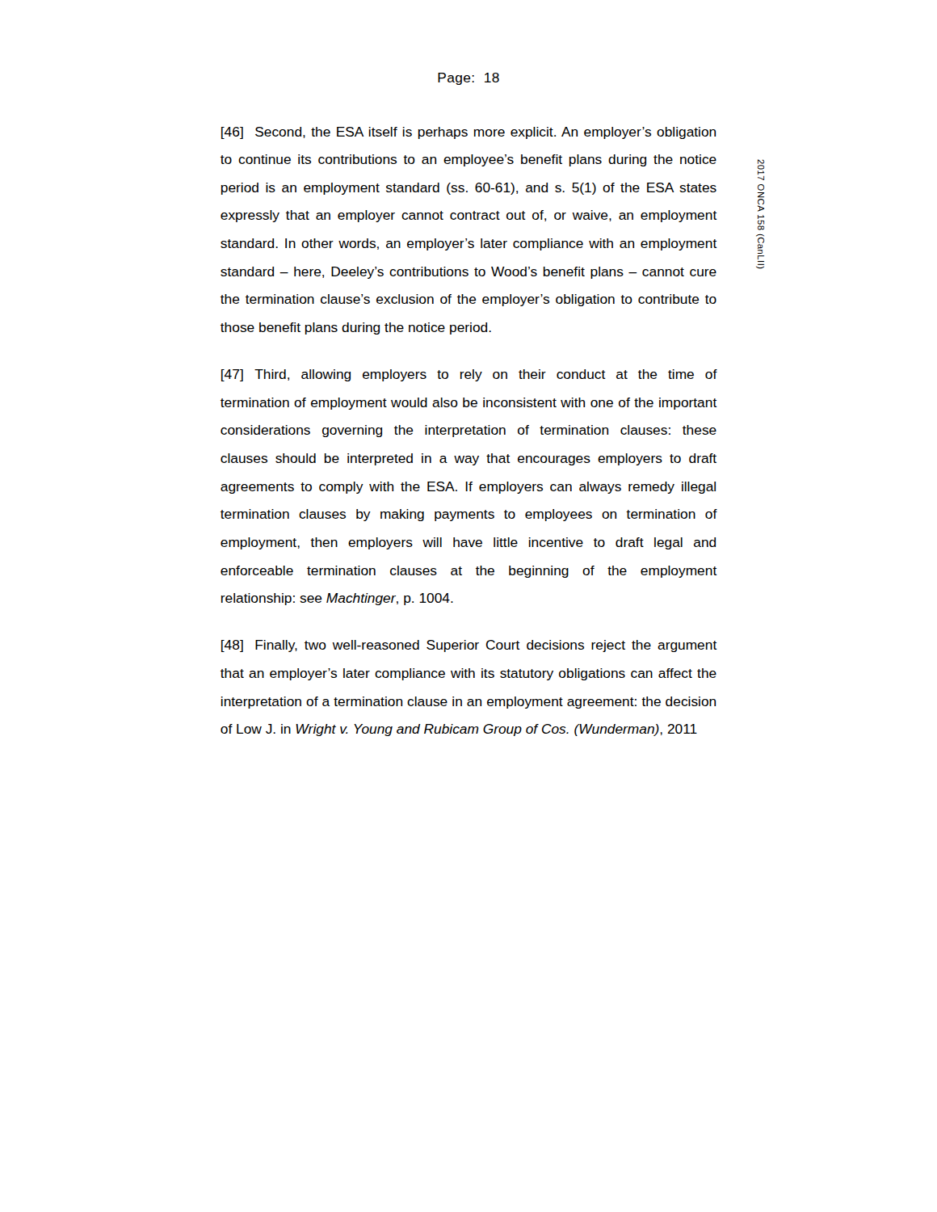Page: 18
2017 ONCA 158 (CanLII)
[46] Second, the ESA itself is perhaps more explicit. An employer’s obligation to continue its contributions to an employee’s benefit plans during the notice period is an employment standard (ss. 60-61), and s. 5(1) of the ESA states expressly that an employer cannot contract out of, or waive, an employment standard. In other words, an employer’s later compliance with an employment standard – here, Deeley’s contributions to Wood’s benefit plans – cannot cure the termination clause’s exclusion of the employer’s obligation to contribute to those benefit plans during the notice period.
[47] Third, allowing employers to rely on their conduct at the time of termination of employment would also be inconsistent with one of the important considerations governing the interpretation of termination clauses: these clauses should be interpreted in a way that encourages employers to draft agreements to comply with the ESA. If employers can always remedy illegal termination clauses by making payments to employees on termination of employment, then employers will have little incentive to draft legal and enforceable termination clauses at the beginning of the employment relationship: see Machtinger, p. 1004.
[48] Finally, two well-reasoned Superior Court decisions reject the argument that an employer’s later compliance with its statutory obligations can affect the interpretation of a termination clause in an employment agreement: the decision of Low J. in Wright v. Young and Rubicam Group of Cos. (Wunderman), 2011